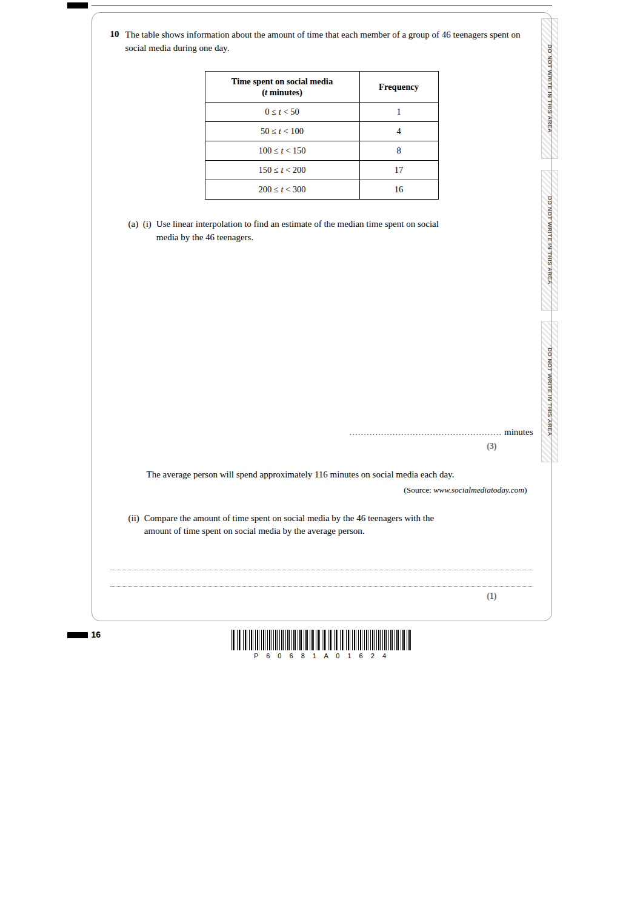DO NOT WRITE IN THIS AREA
DO NOT WRITE IN THIS AREA
DO NOT WRITE IN THIS AREA
10
The table shows information about the amount of time that each member of a group of 46 teenagers spent on social media during one day.
| Time spent on social media ( t minutes) | Frequency |
| --- | --- |
| 0 ≤ t < 50 | 1 |
| 50 ≤ t < 100 | 4 |
| 100 ≤ t < 150 | 8 |
| 150 ≤ t < 200 | 17 |
| 200 ≤ t < 300 | 16 |
(a) (i)
Use linear interpolation to find an estimate of the median time spent on social
media by the 46 teenagers.
..................................................... minutes
(3)
The average person will spend approximately 116 minutes on social media each day.
(Source: www.socialmediatoday.com)
(ii)
Compare the amount of time spent on social media by the 46 teenagers with the
amount of time spent on social media by the average person.
(1)
16
P 6 0 6 8 1 A 0 1 6 2 4